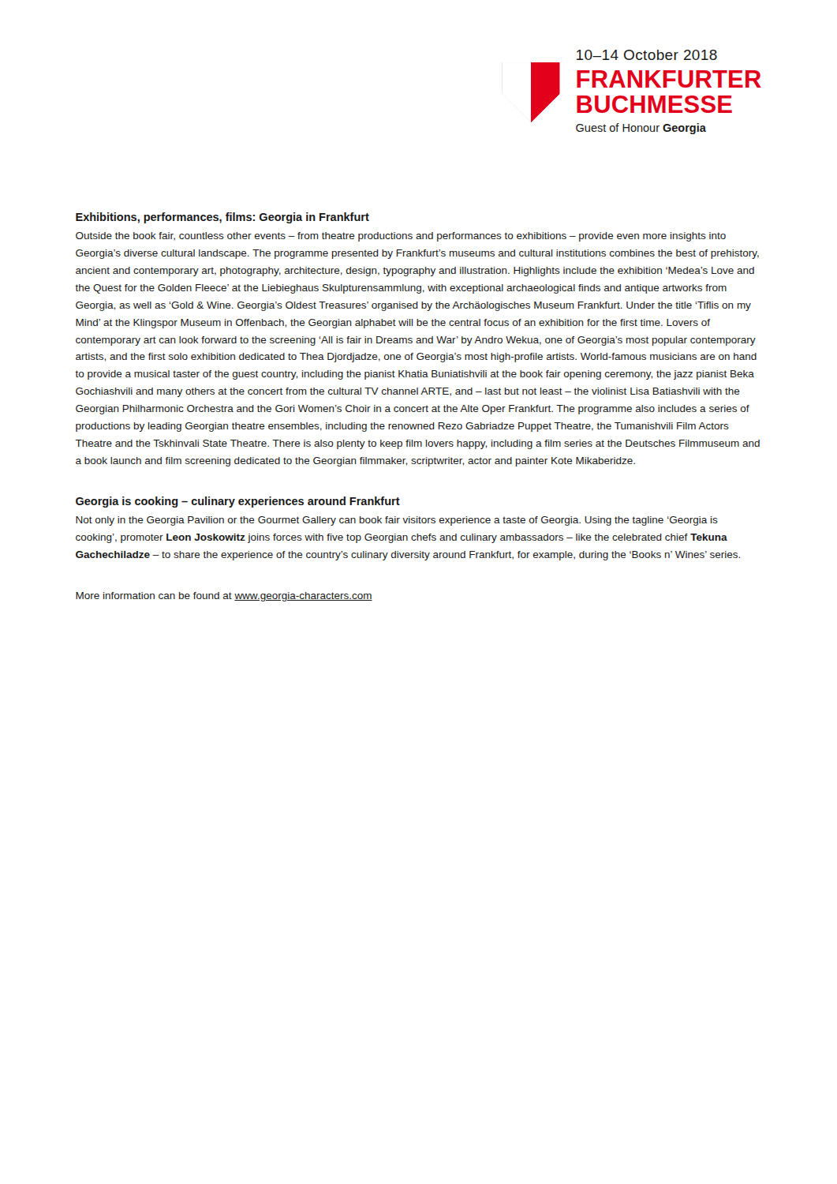10–14 October 2018
FRANKFURTER
BUCHMESSE
Guest of Honour Georgia
Exhibitions, performances, films: Georgia in Frankfurt
Outside the book fair, countless other events – from theatre productions and performances to exhibitions – provide even more insights into Georgia’s diverse cultural landscape. The programme presented by Frankfurt’s museums and cultural institutions combines the best of prehistory, ancient and contemporary art, photography, architecture, design, typography and illustration. Highlights include the exhibition ‘Medea’s Love and the Quest for the Golden Fleece’ at the Liebieghaus Skulpturensammlung, with exceptional archaeological finds and antique artworks from Georgia, as well as ‘Gold & Wine. Georgia’s Oldest Treasures’ organised by the Archäologisches Museum Frankfurt. Under the title ‘Tiflis on my Mind’ at the Klingspor Museum in Offenbach, the Georgian alphabet will be the central focus of an exhibition for the first time. Lovers of contemporary art can look forward to the screening ‘All is fair in Dreams and War’ by Andro Wekua, one of Georgia’s most popular contemporary artists, and the first solo exhibition dedicated to Thea Djordjadze, one of Georgia’s most high-profile artists. World-famous musicians are on hand to provide a musical taster of the guest country, including the pianist Khatia Buniatishvili at the book fair opening ceremony, the jazz pianist Beka Gochiashvili and many others at the concert from the cultural TV channel ARTE, and – last but not least – the violinist Lisa Batiashvili with the Georgian Philharmonic Orchestra and the Gori Women’s Choir in a concert at the Alte Oper Frankfurt. The programme also includes a series of productions by leading Georgian theatre ensembles, including the renowned Rezo Gabriadze Puppet Theatre, the Tumanishvili Film Actors Theatre and the Tskhinvali State Theatre. There is also plenty to keep film lovers happy, including a film series at the Deutsches Filmmuseum and a book launch and film screening dedicated to the Georgian filmmaker, scriptwriter, actor and painter Kote Mikaberidze.
Georgia is cooking – culinary experiences around Frankfurt
Not only in the Georgia Pavilion or the Gourmet Gallery can book fair visitors experience a taste of Georgia. Using the tagline ‘Georgia is cooking’, promoter Leon Joskowitz joins forces with five top Georgian chefs and culinary ambassadors – like the celebrated chief Tekuna Gachechiladze – to share the experience of the country’s culinary diversity around Frankfurt, for example, during the ‘Books n’ Wines’ series.
More information can be found at www.georgia-characters.com